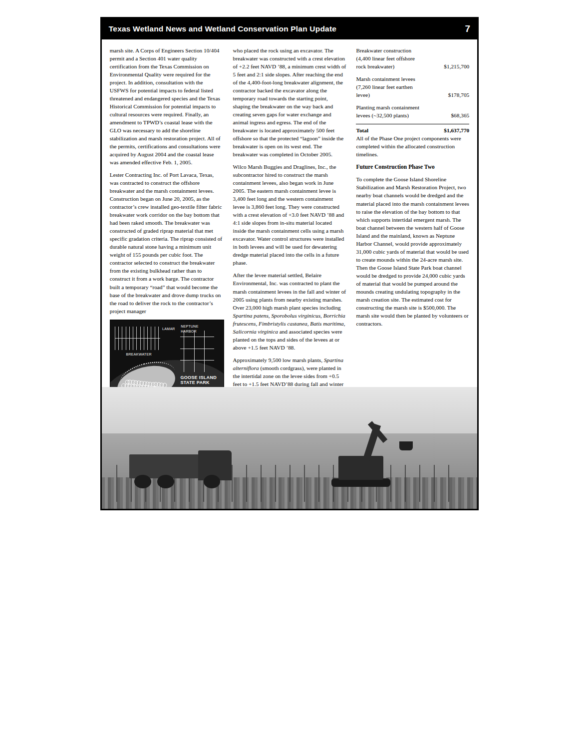Texas Wetland News and Wetland Conservation Plan Update
7
marsh site. A Corps of Engineers Section 10/404 permit and a Section 401 water quality certification from the Texas Commission on Environmental Quality were required for the project. In addition, consultation with the USFWS for potential impacts to federal listed threatened and endangered species and the Texas Historical Commission for potential impacts to cultural resources were required. Finally, an amendment to TPWD’s coastal lease with the GLO was necessary to add the shoreline stabilization and marsh restoration project. All of the permits, certifications and consultations were acquired by August 2004 and the coastal lease was amended effective Feb. 1, 2005.
Lester Contracting Inc. of Port Lavaca, Texas, was contracted to construct the offshore breakwater and the marsh containment levees. Construction began on June 20, 2005, as the contractor’s crew installed geo-textile filter fabric breakwater work corridor on the bay bottom that had been raked smooth. The breakwater was constructed of graded riprap material that met specific gradation criteria. The riprap consisted of durable natural stone having a minimum unit weight of 155 pounds per cubic foot. The contractor selected to construct the breakwater from the existing bulkhead rather than to construct it from a work barge. The contractor built a temporary “road” that would become the base of the breakwater and drove dump trucks on the road to deliver the rock to the contractor’s project manager
LAMAR
NEPTUNE
HARBOR
GOOSE ISLAND
STATE PARK
BREAKWATER
MARSH CELLS
ST. CHARLES BAY
Goose Island Plan
who placed the rock using an excavator. The breakwater was constructed with a crest elevation of +2.2 feet NAVD ’88, a minimum crest width of 5 feet and 2:1 side slopes. After reaching the end of the 4,400-foot-long breakwater alignment, the contractor backed the excavator along the temporary road towards the starting point, shaping the breakwater on the way back and creating seven gaps for water exchange and animal ingress and egress. The end of the breakwater is located approximately 500 feet offshore so that the protected “lagoon” inside the breakwater is open on its west end. The breakwater was completed in October 2005.
Wilco Marsh Buggies and Draglines, Inc., the subcontractor hired to construct the marsh containment levees, also began work in June 2005. The eastern marsh containment levee is 3,400 feet long and the western containment levee is 3,860 feet long. They were constructed with a crest elevation of +3.0 feet NAVD ’88 and 4:1 side slopes from in-situ material located inside the marsh containment cells using a marsh excavator. Water control structures were installed in both levees and will be used for dewatering dredge material placed into the cells in a future phase.
After the levee material settled, Belaire Environmental, Inc. was contracted to plant the marsh containment levees in the fall and winter of 2005 using plants from nearby existing marshes. Over 23,000 high marsh plant species including Spartina patens, Sporobolus virginicus, Borrichia frutescens, Fimbristylis castanea, Batis maritima, Salicornia virginica and associated species were planted on the tops and sides of the levees at or above +1.5 feet NAVD ’88.
Approximately 9,500 low marsh plants, Spartina alterniflora (smooth cordgrass), were planted in the intertidal zone on the levee sides from +0.5 feet to +1.5 feet NAVD’88 during fall and winter 2005. The project costs associated with the project are provided below.
Final engineering and
construction oversight:
$175,000
Breakwater construction
(4,400 linear feet offshore
rock breakwater)
$1,215,700
Marsh containment levees
(7,260 linear feet earthen
levee)
$178,705
Planting marsh containment
levees (~32,500 plants)
$68,365
Total
$1,637,770
All of the Phase One project components were completed within the allocated construction timelines.
Future Construction Phase Two
To complete the Goose Island Shoreline Stabilization and Marsh Restoration Project, two nearby boat channels would be dredged and the material placed into the marsh containment levees to raise the elevation of the bay bottom to that which supports intertidal emergent marsh. The boat channel between the western half of Goose Island and the mainland, known as Neptune Harbor Channel, would provide approximately 31,000 cubic yards of material that would be used to create mounds within the 24-acre marsh site. Then the Goose Island State Park boat channel would be dredged to provide 24,000 cubic yards of material that would be pumped around the mounds creating undulating topography in the marsh creation site. The estimated cost for constructing the marsh site is $500,000. The marsh site would then be planted by volunteers or contractors.